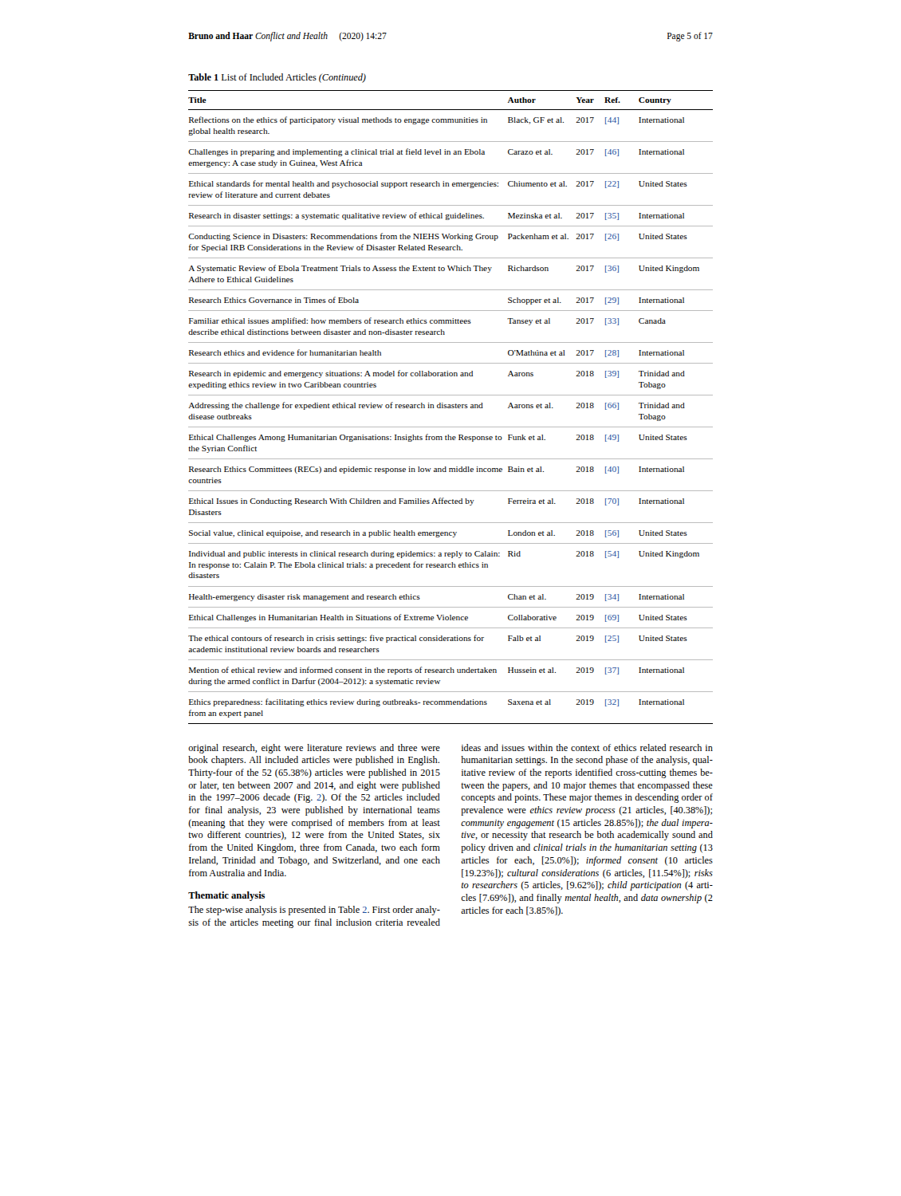Bruno and Haar Conflict and Health (2020) 14:27
Page 5 of 17
Table 1 List of Included Articles (Continued)
| Title | Author | Year | Ref. | Country |
| --- | --- | --- | --- | --- |
| Reflections on the ethics of participatory visual methods to engage communities in global health research. | Black, GF et al. | 2017 | [44] | International |
| Challenges in preparing and implementing a clinical trial at field level in an Ebola emergency: A case study in Guinea, West Africa | Carazo et al. | 2017 | [46] | International |
| Ethical standards for mental health and psychosocial support research in emergencies: review of literature and current debates | Chiumento et al. | 2017 | [22] | United States |
| Research in disaster settings: a systematic qualitative review of ethical guidelines. | Mezinska et al. | 2017 | [35] | International |
| Conducting Science in Disasters: Recommendations from the NIEHS Working Group for Special IRB Considerations in the Review of Disaster Related Research. | Packenham et al. | 2017 | [26] | United States |
| A Systematic Review of Ebola Treatment Trials to Assess the Extent to Which They Adhere to Ethical Guidelines | Richardson | 2017 | [36] | United Kingdom |
| Research Ethics Governance in Times of Ebola | Schopper et al. | 2017 | [29] | International |
| Familiar ethical issues amplified: how members of research ethics committees describe ethical distinctions between disaster and non-disaster research | Tansey et al | 2017 | [33] | Canada |
| Research ethics and evidence for humanitarian health | O'Mathúna et al | 2017 | [28] | International |
| Research in epidemic and emergency situations: A model for collaboration and expediting ethics review in two Caribbean countries | Aarons | 2018 | [39] | Trinidad and Tobago |
| Addressing the challenge for expedient ethical review of research in disasters and disease outbreaks | Aarons et al. | 2018 | [66] | Trinidad and Tobago |
| Ethical Challenges Among Humanitarian Organisations: Insights from the Response to the Syrian Conflict | Funk et al. | 2018 | [49] | United States |
| Research Ethics Committees (RECs) and epidemic response in low and middle income countries | Bain et al. | 2018 | [40] | International |
| Ethical Issues in Conducting Research With Children and Families Affected by Disasters | Ferreira et al. | 2018 | [70] | International |
| Social value, clinical equipoise, and research in a public health emergency | London et al. | 2018 | [56] | United States |
| Individual and public interests in clinical research during epidemics: a reply to Calain: In response to: Calain P. The Ebola clinical trials: a precedent for research ethics in disasters | Rid | 2018 | [54] | United Kingdom |
| Health-emergency disaster risk management and research ethics | Chan et al. | 2019 | [34] | International |
| Ethical Challenges in Humanitarian Health in Situations of Extreme Violence | Collaborative | 2019 | [69] | United States |
| The ethical contours of research in crisis settings: five practical considerations for academic institutional review boards and researchers | Falb et al | 2019 | [25] | United States |
| Mention of ethical review and informed consent in the reports of research undertaken during the armed conflict in Darfur (2004–2012): a systematic review | Hussein et al. | 2019 | [37] | International |
| Ethics preparedness: facilitating ethics review during outbreaks- recommendations from an expert panel | Saxena et al | 2019 | [32] | International |
original research, eight were literature reviews and three were book chapters. All included articles were published in English. Thirty-four of the 52 (65.38%) articles were published in 2015 or later, ten between 2007 and 2014, and eight were published in the 1997–2006 decade (Fig. 2). Of the 52 articles included for final analysis, 23 were published by international teams (meaning that they were comprised of members from at least two different countries), 12 were from the United States, six from the United Kingdom, three from Canada, two each form Ireland, Trinidad and Tobago, and Switzerland, and one each from Australia and India.
Thematic analysis
The step-wise analysis is presented in Table 2. First order analysis of the articles meeting our final inclusion criteria revealed ideas and issues within the context of ethics related research in humanitarian settings. In the second phase of the analysis, qualitative review of the reports identified cross-cutting themes between the papers, and 10 major themes that encompassed these concepts and points. These major themes in descending order of prevalence were ethics review process (21 articles, [40.38%]); community engagement (15 articles 28.85%]); the dual imperative, or necessity that research be both academically sound and policy driven and clinical trials in the humanitarian setting (13 articles for each, [25.0%]); informed consent (10 articles [19.23%]); cultural considerations (6 articles, [11.54%]); risks to researchers (5 articles, [9.62%]); child participation (4 articles [7.69%]), and finally mental health, and data ownership (2 articles for each [3.85%]).